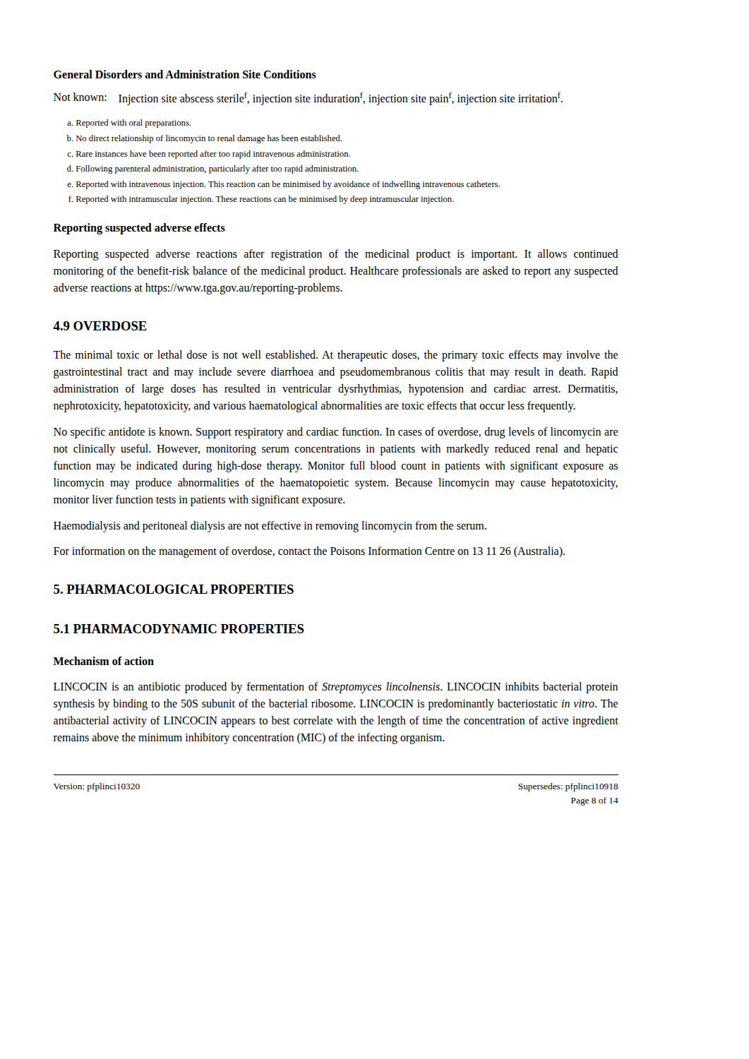General Disorders and Administration Site Conditions
Not known: Injection site abscess sterilef, injection site indurationf, injection site painf, injection site irritationf.
Reported with oral preparations.
No direct relationship of lincomycin to renal damage has been established.
Rare instances have been reported after too rapid intravenous administration.
Following parenteral administration, particularly after too rapid administration.
Reported with intravenous injection. This reaction can be minimised by avoidance of indwelling intravenous catheters.
Reported with intramuscular injection. These reactions can be minimised by deep intramuscular injection.
Reporting suspected adverse effects
Reporting suspected adverse reactions after registration of the medicinal product is important. It allows continued monitoring of the benefit-risk balance of the medicinal product. Healthcare professionals are asked to report any suspected adverse reactions at https://www.tga.gov.au/reporting-problems.
4.9 OVERDOSE
The minimal toxic or lethal dose is not well established. At therapeutic doses, the primary toxic effects may involve the gastrointestinal tract and may include severe diarrhoea and pseudomembranous colitis that may result in death. Rapid administration of large doses has resulted in ventricular dysrhythmias, hypotension and cardiac arrest. Dermatitis, nephrotoxicity, hepatotoxicity, and various haematological abnormalities are toxic effects that occur less frequently.
No specific antidote is known. Support respiratory and cardiac function. In cases of overdose, drug levels of lincomycin are not clinically useful. However, monitoring serum concentrations in patients with markedly reduced renal and hepatic function may be indicated during high-dose therapy. Monitor full blood count in patients with significant exposure as lincomycin may produce abnormalities of the haematopoietic system. Because lincomycin may cause hepatotoxicity, monitor liver function tests in patients with significant exposure.
Haemodialysis and peritoneal dialysis are not effective in removing lincomycin from the serum.
For information on the management of overdose, contact the Poisons Information Centre on 13 11 26 (Australia).
5. PHARMACOLOGICAL PROPERTIES
5.1 PHARMACODYNAMIC PROPERTIES
Mechanism of action
LINCOCIN is an antibiotic produced by fermentation of Streptomyces lincolnensis. LINCOCIN inhibits bacterial protein synthesis by binding to the 50S subunit of the bacterial ribosome. LINCOCIN is predominantly bacteriostatic in vitro. The antibacterial activity of LINCOCIN appears to best correlate with the length of time the concentration of active ingredient remains above the minimum inhibitory concentration (MIC) of the infecting organism.
Version: pfplinci10320
Supersedes: pfplinci10918
Page 8 of 14